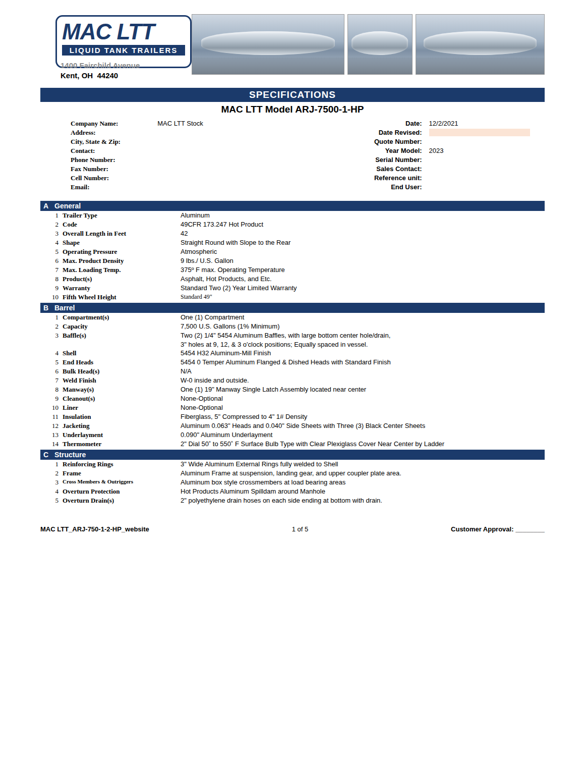MAC LTT
LIQUID TANK TRAILERS
1400 Fairchild Avenue
Kent, OH 44240
SPECIFICATIONS
MAC LTT Model ARJ-7500-1-HP
| Company Name: | MAC LTT Stock | Date: | 12/2/2021 |
| Address: | | Date Revised: | |
| City, State & Zip: | | Quote Number: | |
| Contact: | | Year Model: | 2023 |
| Phone Number: | | Serial Number: | |
| Fax Number: | | Sales Contact: | |
| Cell Number: | | Reference unit: | |
| Email: | | End User: | |
AGeneral
| 1 | Trailer Type | Aluminum |
| 2 | Code | 49CFR 173.247 Hot Product |
| 3 | Overall Length in Feet | 42 |
| 4 | Shape | Straight Round with Slope to the Rear |
| 5 | Operating Pressure | Atmospheric |
| 6 | Max. Product Density | 9 lbs./ U.S. Gallon |
| 7 | Max. Loading Temp. | 375º F max. Operating Temperature |
| 8 | Product(s) | Asphalt, Hot Products, and Etc. |
| 9 | Warranty | Standard Two (2) Year Limited Warranty |
| 10 | Fifth Wheel Height | Standard 49" |
BBarrel
| 1 | Compartment(s) | One (1) Compartment |
| 2 | Capacity | 7,500 U.S. Gallons (1% Minimum) |
| 3 | Baffle(s) | Two (2) 1/4" 5454 Aluminum Baffles, with large bottom center hole/drain, |
| | | 3" holes at 9, 12, & 3 o'clock positions; Equally spaced in vessel. |
| 4 | Shell | 5454 H32 Aluminum-Mill Finish |
| 5 | End Heads | 5454 0 Temper Aluminum Flanged & Dished Heads with Standard Finish |
| 6 | Bulk Head(s) | N/A |
| 7 | Weld Finish | W-0 inside and outside. |
| 8 | Manway(s) | One (1) 19" Manway Single Latch Assembly located near center |
| 9 | Cleanout(s) | None-Optional |
| 10 | Liner | None-Optional |
| 11 | Insulation | Fiberglass, 5" Compressed to 4" 1# Density |
| 12 | Jacketing | Aluminum 0.063" Heads and 0.040" Side Sheets with Three (3) Black Center Sheets |
| 13 | Underlayment | 0.090" Aluminum Underlayment |
| 14 | Thermometer | 2" Dial 50˚ to 550˚ F Surface Bulb Type with Clear Plexiglass Cover Near Center by Ladder |
CStructure
| 1 | Reinforcing Rings | 3" Wide Aluminum External Rings fully welded to Shell |
| 2 | Frame | Aluminum Frame at suspension, landing gear, and upper coupler plate area. |
| 3 | Cross Members & Outriggers | Aluminum box style crossmembers at load bearing areas |
| 4 | Overturn Protection | Hot Products Aluminum Spilldam around Manhole |
| 5 | Overturn Drain(s) | 2" polyethylene drain hoses on each side ending at bottom with drain. |
MAC LTT_ARJ-750-1-2-HP_website
1 of 5
Customer Approval: ________